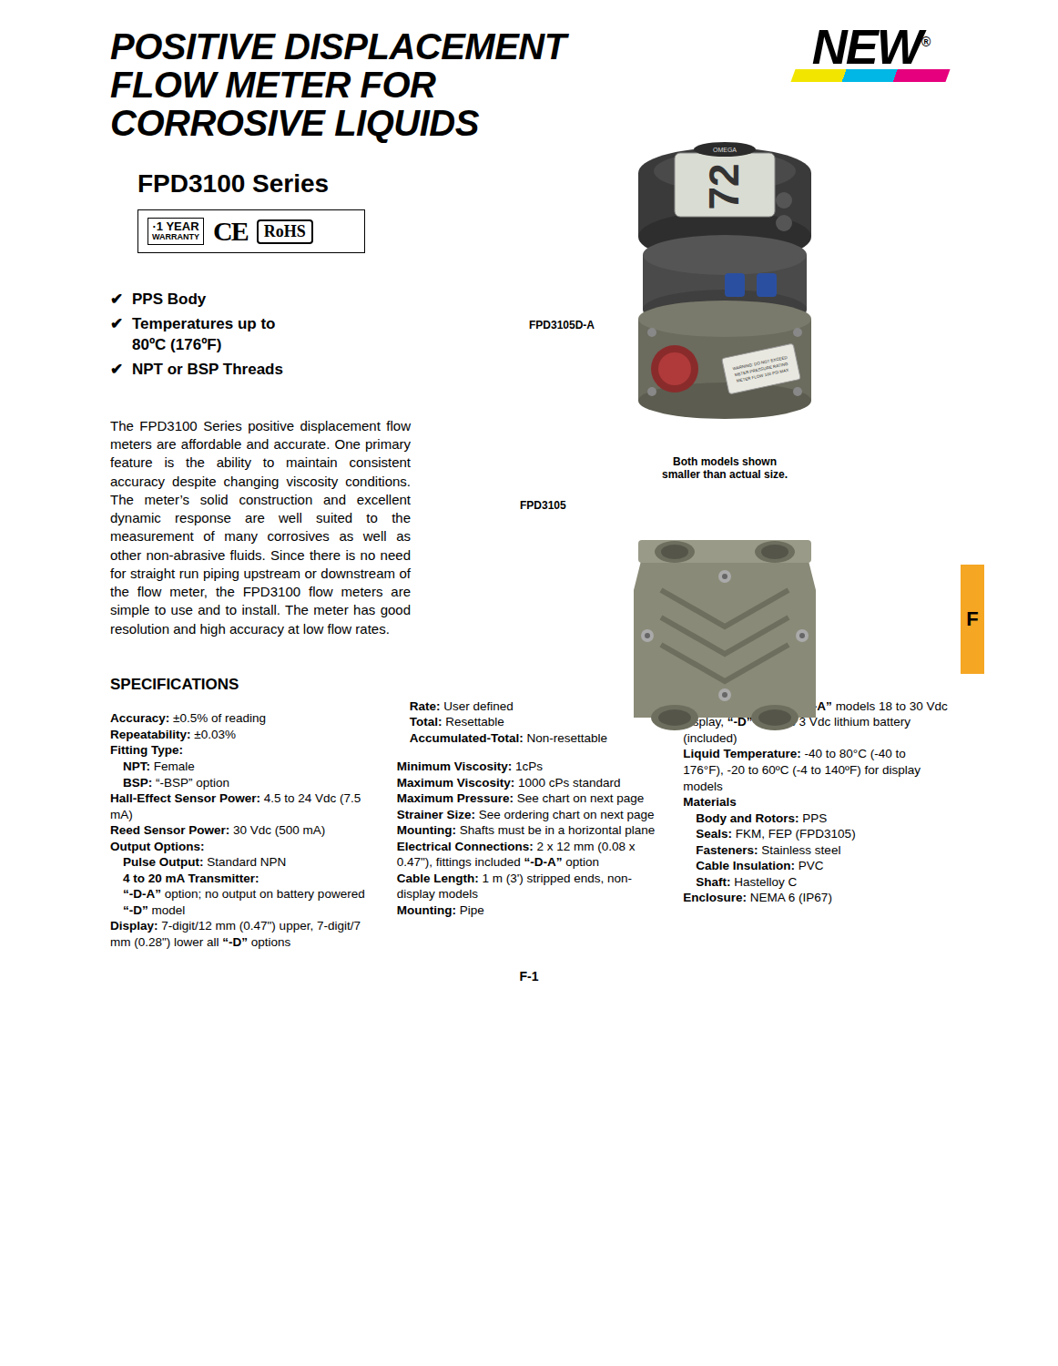NEW®
POSITIVE DISPLACEMENT
FLOW METER FOR
CORROSIVE LIQUIDS
FPD3100 Series
·1 YEAR
WARRANTY
CE
RoHS
PPS Body
Temperatures up to
80ºC (176ºF)
NPT or BSP Threads
The FPD3100 Series positive displacement flow meters are affordable and accurate. One primary feature is the ability to maintain consistent accuracy despite changing viscosity conditions. The meter’s solid construction and excellent dynamic response are well suited to the measurement of many corrosives as well as other non-abrasive fluids. Since there is no need for straight run piping upstream or downstream of the flow meter, the FPD3100 flow meters are simple to use and to install. The meter has good resolution and high accuracy at low flow rates.
72 OMEGA WARNING: DO NOT EXCEED METER PRESSURE RATING METER FLOW 100 PSI MAX
FPD3105D-A
Both models shown
smaller than actual size.
FPD3105
SPECIFICATIONS
Accuracy: ±0.5% of reading
Repeatability: ±0.03%
Fitting Type:
NPT: Female BSP: “-BSP” option Hall-Effect Sensor Power: 4.5 to 24 Vdc (7.5 mA)
Reed Sensor Power: 30 Vdc (500 mA)
Output Options:
Pulse Output: Standard NPN 4 to 20 mA Transmitter: “-D-A” option; no output on battery powered “-D” model Display: 7-digit/12 mm (0.47") upper, 7-digit/7 mm (0.28") lower all “-D” options
Rate: User defined Total: Resettable Accumulated-Total: Non-resettable
Minimum Viscosity: 1cPs
Maximum Viscosity: 1000 cPs standard
Maximum Pressure: See chart on next page
Strainer Size: See ordering chart on next page
Mounting: Shafts must be in a horizontal plane
Electrical Connections: 2 x 12 mm (0.08 x 0.47"), fittings included “-D-A” option
Cable Length: 1 m (3') stripped ends, non-display models
Mounting: Pipe
Power: 4 to 20 mA, “-D-A” models 18 to 30 Vdc display, “-D” models 3 Vdc lithium battery (included)
Liquid Temperature: -40 to 80°C (-40 to 176°F), -20 to 60ºC (-4 to 140ºF) for display models
Materials
Body and Rotors: PPS Seals: FKM, FEP (FPD3105) Fasteners: Stainless steel Cable Insulation: PVC Shaft: Hastelloy C Enclosure: NEMA 6 (IP67)
F-1
F